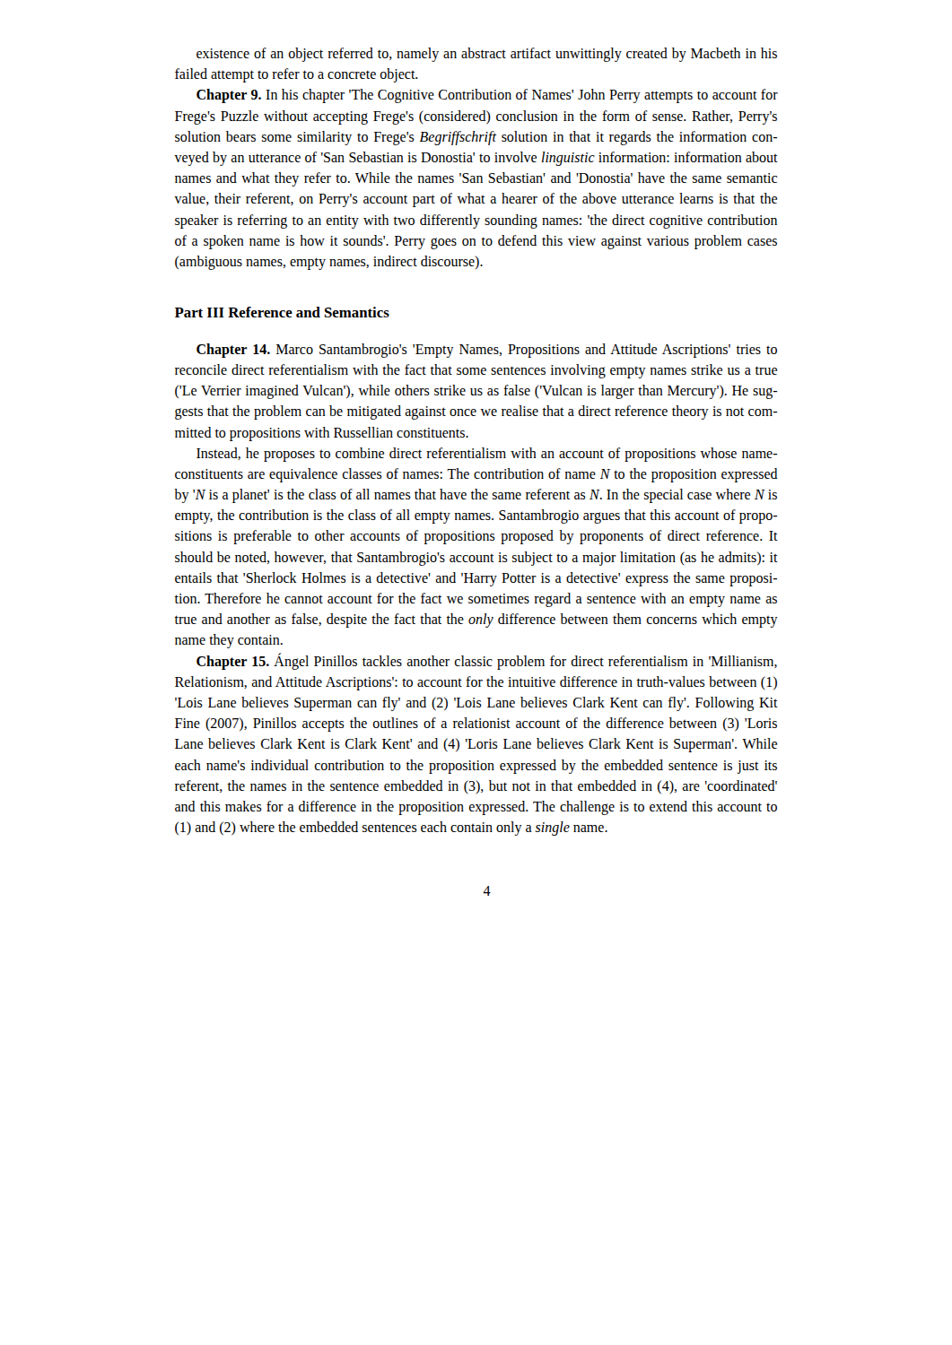existence of an object referred to, namely an abstract artifact unwittingly created by Macbeth in his failed attempt to refer to a concrete object.
Chapter 9. In his chapter 'The Cognitive Contribution of Names' John Perry attempts to account for Frege's Puzzle without accepting Frege's (considered) conclusion in the form of sense. Rather, Perry's solution bears some similarity to Frege's Begriffschrift solution in that it regards the information conveyed by an utterance of 'San Sebastian is Donostia' to involve linguistic information: information about names and what they refer to. While the names 'San Sebastian' and 'Donostia' have the same semantic value, their referent, on Perry's account part of what a hearer of the above utterance learns is that the speaker is referring to an entity with two differently sounding names: 'the direct cognitive contribution of a spoken name is how it sounds'. Perry goes on to defend this view against various problem cases (ambiguous names, empty names, indirect discourse).
Part III Reference and Semantics
Chapter 14. Marco Santambrogio's 'Empty Names, Propositions and Attitude Ascriptions' tries to reconcile direct referentialism with the fact that some sentences involving empty names strike us a true ('Le Verrier imagined Vulcan'), while others strike us as false ('Vulcan is larger than Mercury'). He suggests that the problem can be mitigated against once we realise that a direct reference theory is not committed to propositions with Russellian constituents.
Instead, he proposes to combine direct referentialism with an account of propositions whose name-constituents are equivalence classes of names: The contribution of name N to the proposition expressed by 'N is a planet' is the class of all names that have the same referent as N. In the special case where N is empty, the contribution is the class of all empty names. Santambrogio argues that this account of propositions is preferable to other accounts of propositions proposed by proponents of direct reference. It should be noted, however, that Santambrogio's account is subject to a major limitation (as he admits): it entails that 'Sherlock Holmes is a detective' and 'Harry Potter is a detective' express the same proposition. Therefore he cannot account for the fact we sometimes regard a sentence with an empty name as true and another as false, despite the fact that the only difference between them concerns which empty name they contain.
Chapter 15. Ángel Pinillos tackles another classic problem for direct referentialism in 'Millianism, Relationism, and Attitude Ascriptions': to account for the intuitive difference in truth-values between (1) 'Lois Lane believes Superman can fly' and (2) 'Lois Lane believes Clark Kent can fly'. Following Kit Fine (2007), Pinillos accepts the outlines of a relationist account of the difference between (3) 'Loris Lane believes Clark Kent is Clark Kent' and (4) 'Loris Lane believes Clark Kent is Superman'. While each name's individual contribution to the proposition expressed by the embedded sentence is just its referent, the names in the sentence embedded in (3), but not in that embedded in (4), are 'coordinated' and this makes for a difference in the proposition expressed. The challenge is to extend this account to (1) and (2) where the embedded sentences each contain only a single name.
4